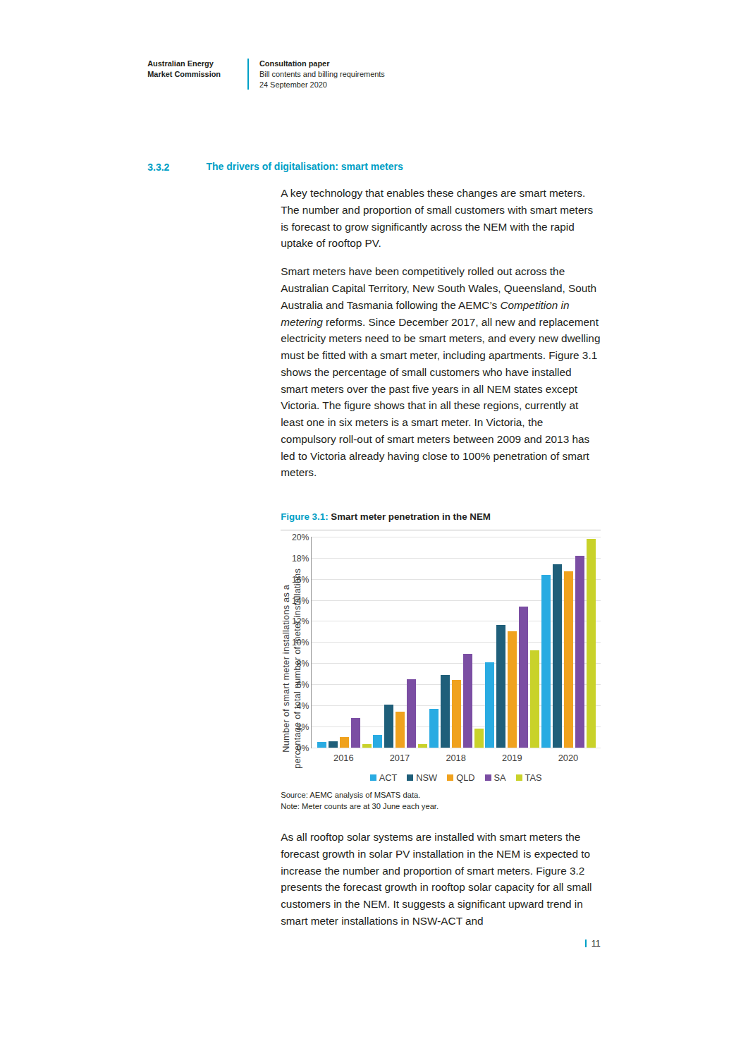Australian Energy
Market Commission
Consultation paper
Bill contents and billing requirements
24 September 2020
3.3.2
The drivers of digitalisation: smart meters
A key technology that enables these changes are smart meters. The number and proportion of small customers with smart meters is forecast to grow significantly across the NEM with the rapid uptake of rooftop PV.
Smart meters have been competitively rolled out across the Australian Capital Territory, New South Wales, Queensland, South Australia and Tasmania following the AEMC’s Competition in metering reforms. Since December 2017, all new and replacement electricity meters need to be smart meters, and every new dwelling must be fitted with a smart meter, including apartments. Figure 3.1 shows the percentage of small customers who have installed smart meters over the past five years in all NEM states except Victoria. The figure shows that in all these regions, currently at least one in six meters is a smart meter. In Victoria, the compulsory roll-out of smart meters between 2009 and 2013 has led to Victoria already having close to 100% penetration of smart meters.
Figure 3.1: Smart meter penetration in the NEM
Number of smart meter installations as a
percentage of total number of meter installations
20%
18%
16%
14%
12%
10%
8%
6%
4%
2%
0%
20162017201820192020
ACT NSW QLD SA TAS
Source: AEMC analysis of MSATS data.
Note: Meter counts are at 30 June each year.
As all rooftop solar systems are installed with smart meters the forecast growth in solar PV installation in the NEM is expected to increase the number and proportion of smart meters. Figure 3.2 presents the forecast growth in rooftop solar capacity for all small customers in the NEM. It suggests a significant upward trend in smart meter installations in NSW-ACT and
11